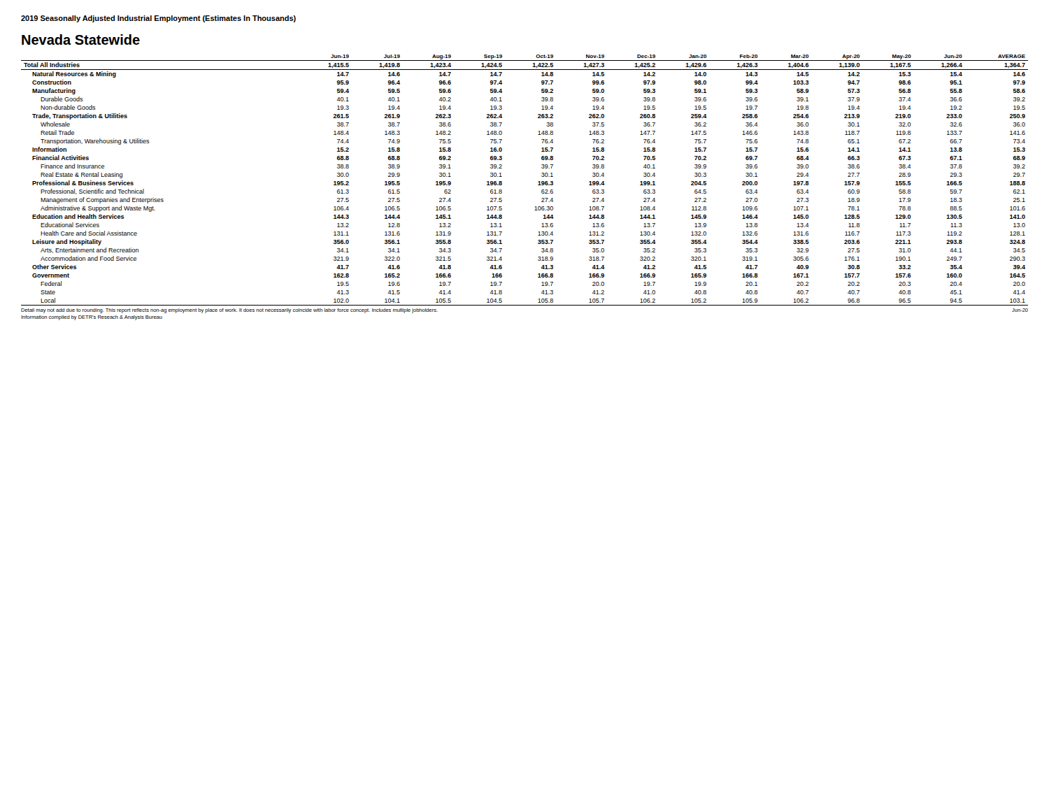2019 Seasonally Adjusted Industrial Employment (Estimates In Thousands)
Nevada Statewide
| | Jun-19 | Jul-19 | Aug-19 | Sep-19 | Oct-19 | Nov-19 | Dec-19 | Jan-20 | Feb-20 | Mar-20 | Apr-20 | May-20 | Jun-20 | AVERAGE |
| --- | --- | --- | --- | --- | --- | --- | --- | --- | --- | --- | --- | --- | --- | --- |
| Total All Industries | 1,415.5 | 1,419.8 | 1,423.4 | 1,424.5 | 1,422.5 | 1,427.3 | 1,425.2 | 1,429.6 | 1,426.3 | 1,404.6 | 1,139.0 | 1,167.5 | 1,266.4 | 1,364.7 |
| Natural Resources & Mining | 14.7 | 14.6 | 14.7 | 14.7 | 14.8 | 14.5 | 14.2 | 14.0 | 14.3 | 14.5 | 14.2 | 15.3 | 15.4 | 14.6 |
| Construction | 95.9 | 96.4 | 96.6 | 97.4 | 97.7 | 99.6 | 97.9 | 98.0 | 99.4 | 103.3 | 94.7 | 98.6 | 95.1 | 97.9 |
| Manufacturing | 59.4 | 59.5 | 59.6 | 59.4 | 59.2 | 59.0 | 59.3 | 59.1 | 59.3 | 58.9 | 57.3 | 56.8 | 55.8 | 58.6 |
| Durable Goods | 40.1 | 40.1 | 40.2 | 40.1 | 39.8 | 39.6 | 39.8 | 39.6 | 39.6 | 39.1 | 37.9 | 37.4 | 36.6 | 39.2 |
| Non-durable Goods | 19.3 | 19.4 | 19.4 | 19.3 | 19.4 | 19.4 | 19.5 | 19.5 | 19.7 | 19.8 | 19.4 | 19.4 | 19.2 | 19.5 |
| Trade, Transportation & Utilities | 261.5 | 261.9 | 262.3 | 262.4 | 263.2 | 262.0 | 260.8 | 259.4 | 258.6 | 254.6 | 213.9 | 219.0 | 233.0 | 250.9 |
| Wholesale | 38.7 | 38.7 | 38.6 | 38.7 | 38 | 37.5 | 36.7 | 36.2 | 36.4 | 36.0 | 30.1 | 32.0 | 32.6 | 36.0 |
| Retail Trade | 148.4 | 148.3 | 148.2 | 148.0 | 148.8 | 148.3 | 147.7 | 147.5 | 146.6 | 143.8 | 118.7 | 119.8 | 133.7 | 141.6 |
| Transportation, Warehousing & Utilities | 74.4 | 74.9 | 75.5 | 75.7 | 76.4 | 76.2 | 76.4 | 75.7 | 75.6 | 74.8 | 65.1 | 67.2 | 66.7 | 73.4 |
| Information | 15.2 | 15.8 | 15.8 | 16.0 | 15.7 | 15.8 | 15.8 | 15.7 | 15.7 | 15.6 | 14.1 | 14.1 | 13.8 | 15.3 |
| Financial Activities | 68.8 | 68.8 | 69.2 | 69.3 | 69.8 | 70.2 | 70.5 | 70.2 | 69.7 | 68.4 | 66.3 | 67.3 | 67.1 | 68.9 |
| Finance and Insurance | 38.8 | 38.9 | 39.1 | 39.2 | 39.7 | 39.8 | 40.1 | 39.9 | 39.6 | 39.0 | 38.6 | 38.4 | 37.8 | 39.2 |
| Real Estate & Rental Leasing | 30.0 | 29.9 | 30.1 | 30.1 | 30.1 | 30.4 | 30.4 | 30.3 | 30.1 | 29.4 | 27.7 | 28.9 | 29.3 | 29.7 |
| Professional & Business Services | 195.2 | 195.5 | 195.9 | 196.8 | 196.3 | 199.4 | 199.1 | 204.5 | 200.0 | 197.8 | 157.9 | 155.5 | 166.5 | 188.8 |
| Professional, Scientific and Technical | 61.3 | 61.5 | 62 | 61.8 | 62.6 | 63.3 | 63.3 | 64.5 | 63.4 | 63.4 | 60.9 | 58.8 | 59.7 | 62.1 |
| Management of Companies and Enterprises | 27.5 | 27.5 | 27.4 | 27.5 | 27.4 | 27.4 | 27.4 | 27.2 | 27.0 | 27.3 | 18.9 | 17.9 | 18.3 | 25.1 |
| Administrative & Support and Waste Mgt. | 106.4 | 106.5 | 106.5 | 107.5 | 106.30 | 108.7 | 108.4 | 112.8 | 109.6 | 107.1 | 78.1 | 78.8 | 88.5 | 101.6 |
| Education and Health Services | 144.3 | 144.4 | 145.1 | 144.8 | 144 | 144.8 | 144.1 | 145.9 | 146.4 | 145.0 | 128.5 | 129.0 | 130.5 | 141.0 |
| Educational Services | 13.2 | 12.8 | 13.2 | 13.1 | 13.6 | 13.6 | 13.7 | 13.9 | 13.8 | 13.4 | 11.8 | 11.7 | 11.3 | 13.0 |
| Health Care and Social Assistance | 131.1 | 131.6 | 131.9 | 131.7 | 130.4 | 131.2 | 130.4 | 132.0 | 132.6 | 131.6 | 116.7 | 117.3 | 119.2 | 128.1 |
| Leisure and Hospitality | 356.0 | 356.1 | 355.8 | 356.1 | 353.7 | 353.7 | 355.4 | 355.4 | 354.4 | 338.5 | 203.6 | 221.1 | 293.8 | 324.8 |
| Arts, Entertainment and Recreation | 34.1 | 34.1 | 34.3 | 34.7 | 34.8 | 35.0 | 35.2 | 35.3 | 35.3 | 32.9 | 27.5 | 31.0 | 44.1 | 34.5 |
| Accommodation and Food Service | 321.9 | 322.0 | 321.5 | 321.4 | 318.9 | 318.7 | 320.2 | 320.1 | 319.1 | 305.6 | 176.1 | 190.1 | 249.7 | 290.3 |
| Other Services | 41.7 | 41.6 | 41.8 | 41.6 | 41.3 | 41.4 | 41.2 | 41.5 | 41.7 | 40.9 | 30.8 | 33.2 | 35.4 | 39.4 |
| Government | 162.8 | 165.2 | 166.6 | 166 | 166.8 | 166.9 | 166.9 | 165.9 | 166.8 | 167.1 | 157.7 | 157.6 | 160.0 | 164.5 |
| Federal | 19.5 | 19.6 | 19.7 | 19.7 | 19.7 | 20.0 | 19.7 | 19.9 | 20.1 | 20.2 | 20.2 | 20.3 | 20.4 | 20.0 |
| State | 41.3 | 41.5 | 41.4 | 41.8 | 41.3 | 41.2 | 41.0 | 40.8 | 40.8 | 40.7 | 40.7 | 40.8 | 45.1 | 41.4 |
| Local | 102.0 | 104.1 | 105.5 | 104.5 | 105.8 | 105.7 | 106.2 | 105.2 | 105.9 | 106.2 | 96.8 | 96.5 | 94.5 | 103.1 |
Jun-20 Detail may not add due to rounding. This report reflects non-ag employment by place of work. It does not necessarily coincide with labor force concept. Includes multiple jobholders.
Information compiled by DETR's Reseach & Analysis Bureau